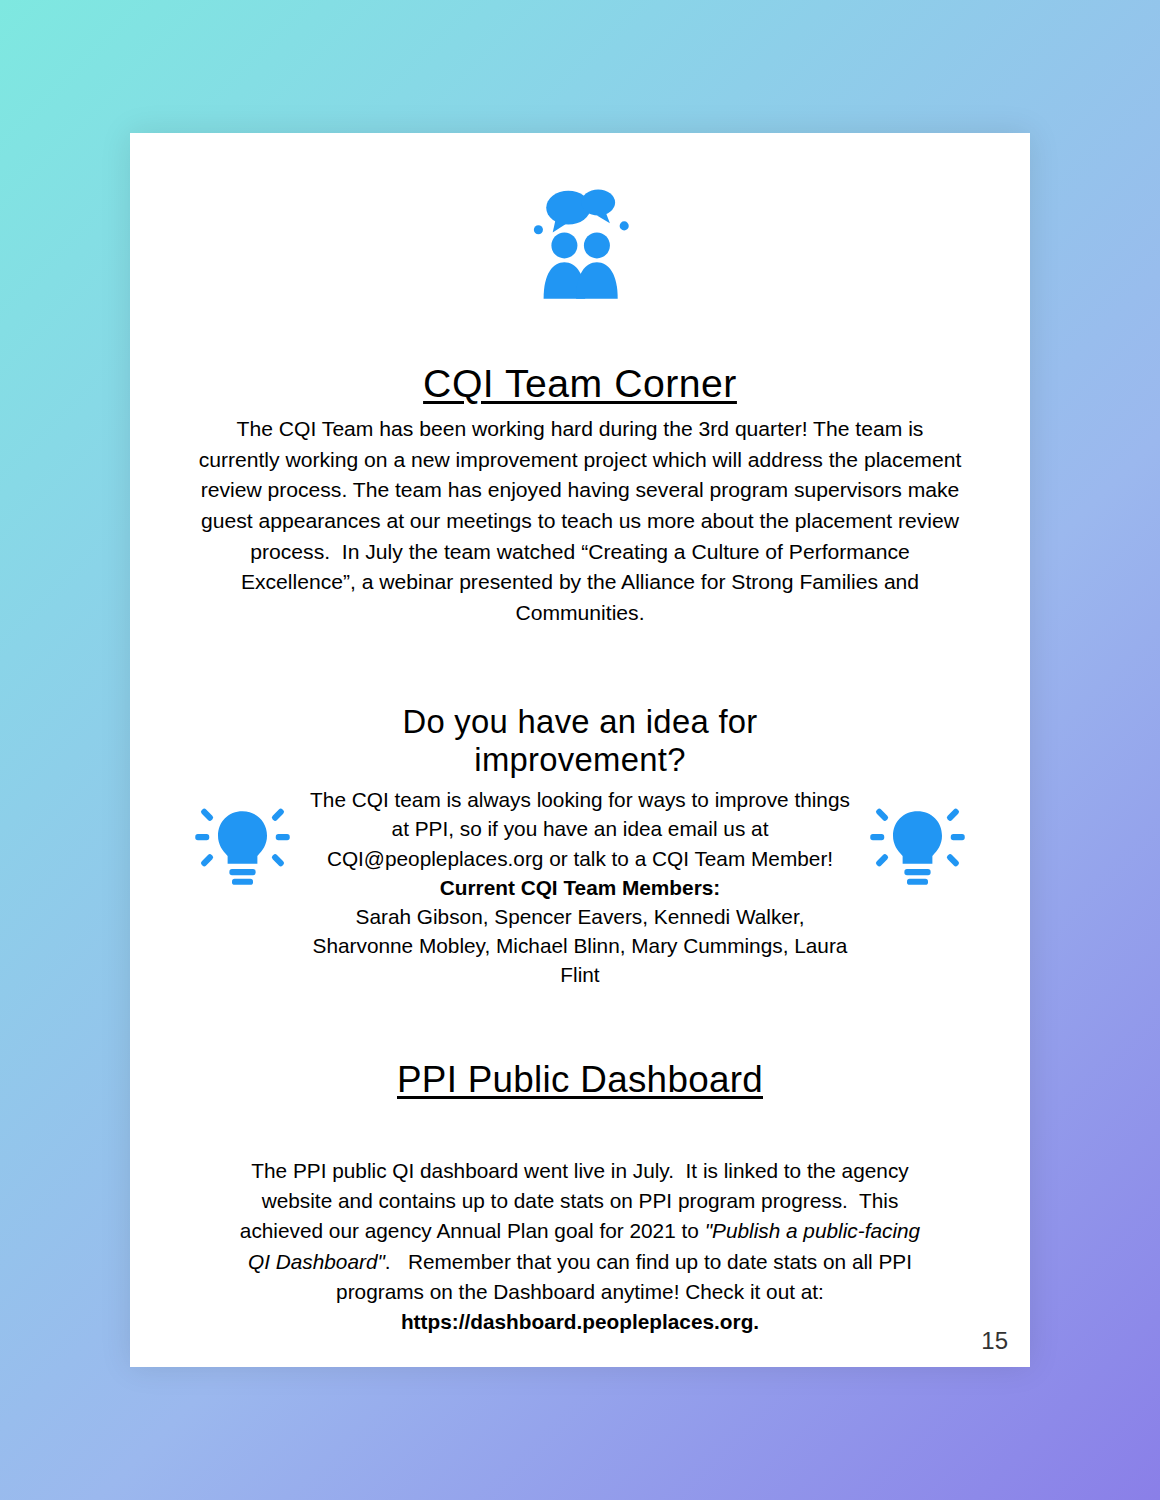CQI Team Corner
The CQI Team has been working hard during the 3rd quarter! The team is currently working on a new improvement project which will address the placement review process. The team has enjoyed having several program supervisors make guest appearances at our meetings to teach us more about the placement review process. In July the team watched “Creating a Culture of Performance Excellence”, a webinar presented by the Alliance for Strong Families and Communities.
Do you have an idea for improvement?
The CQI team is always looking for ways to improve things at PPI, so if you have an idea email us at CQI@peopleplaces.org or talk to a CQI Team Member!
Current CQI Team Members:
Sarah Gibson, Spencer Eavers, Kennedi Walker, Sharvonne Mobley, Michael Blinn, Mary Cummings, Laura Flint
PPI Public Dashboard
The PPI public QI dashboard went live in July. It is linked to the agency website and contains up to date stats on PPI program progress. This achieved our agency Annual Plan goal for 2021 to "Publish a public-facing QI Dashboard". Remember that you can find up to date stats on all PPI programs on the Dashboard anytime! Check it out at:
https://dashboard.peopleplaces.org.
15